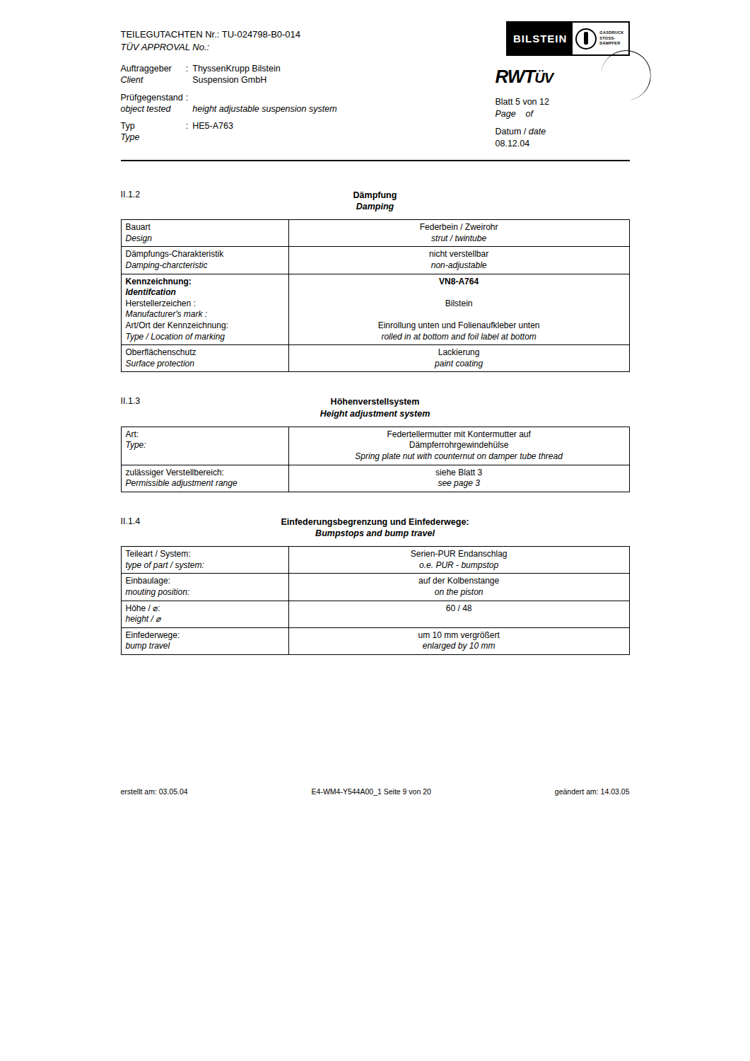BILSTEIN
GASDRUCK
STOSS-
DÄMPFER
TEILEGUTACHTEN Nr.: TU-024798-B0-014
TÜV APPROVAL No.:
| Auftraggeber Client | : | ThyssenKrupp Bilstein Suspension GmbH |
| Prüfgegenstand object tested | : | height adjustable suspension system |
| Typ Type | : | HE5-A763 |
RWTÜV
Blatt 5 von 12
Page of
Datum / date
08.12.04
II.1.2
Dämpfung
Damping
| Bauart Design | Federbein / Zweirohr strut / twintube |
| Dämpfungs-Charakteristik Damping-charcteristic | nicht verstellbar non-adjustable |
| Kennzeichnung: Identifcation Herstellerzeichen : Manufacturer's mark : Art/Ort der Kennzeichnung: Type / Location of marking | VN8-A764 Bilstein Einrollung unten und Folienaufkleber unten rolled in at bottom and foil label at bottom |
| Oberflächenschutz Surface protection | Lackierung paint coating |
II.1.3
Höhenverstellsystem
Height adjustment system
| Art: Type: | Federtellermutter mit Kontermutter auf Dämpferrohrgewindehülse Spring plate nut with counternut on damper tube thread |
| zulässiger Verstellbereich: Permissible adjustment range | siehe Blatt 3 see page 3 |
II.1.4
Einfederungsbegrenzung und Einfederwege:
Bumpstops and bump travel
| Teileart / System: type of part / system: | Serien-PUR Endanschlag o.e. PUR - bumpstop |
| Einbaulage: mouting position: | auf der Kolbenstange on the piston |
| Höhe / ⌀: height / ⌀ | 60 / 48 |
| Einfederwege: bump travel | um 10 mm vergrößert enlarged by 10 mm |
erstellt am: 03.05.04
E4-WM4-Y544A00_1 Seite 9 von 20
geändert am: 14.03.05